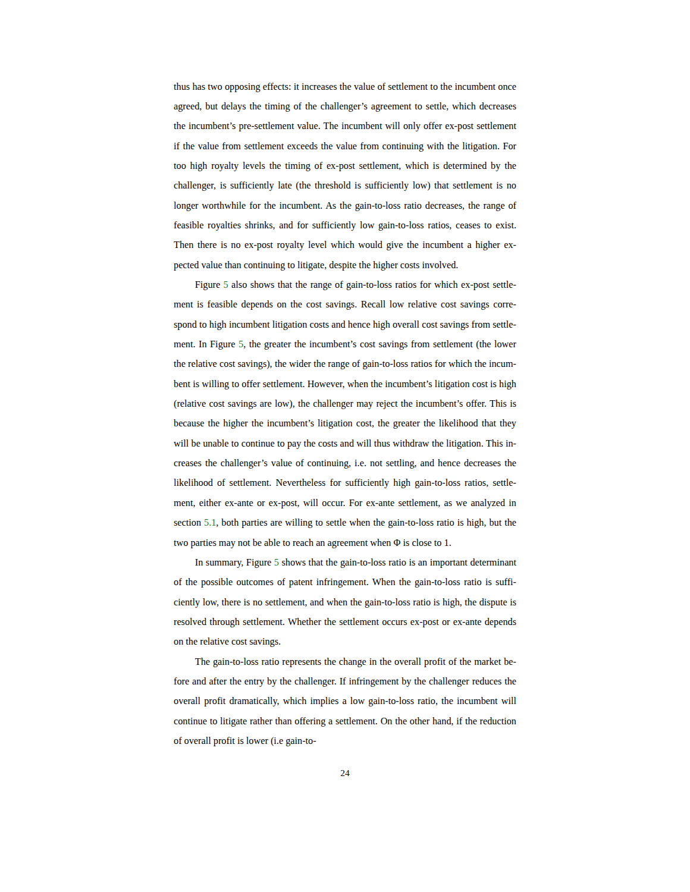thus has two opposing effects: it increases the value of settlement to the incumbent once agreed, but delays the timing of the challenger’s agreement to settle, which decreases the incumbent’s pre-settlement value. The incumbent will only offer ex-post settlement if the value from settlement exceeds the value from continuing with the litigation. For too high royalty levels the timing of ex-post settlement, which is determined by the challenger, is sufficiently late (the threshold is sufficiently low) that settlement is no longer worthwhile for the incumbent. As the gain-to-loss ratio decreases, the range of feasible royalties shrinks, and for sufficiently low gain-to-loss ratios, ceases to exist. Then there is no ex-post royalty level which would give the incumbent a higher expected value than continuing to litigate, despite the higher costs involved.
Figure 5 also shows that the range of gain-to-loss ratios for which ex-post settlement is feasible depends on the cost savings. Recall low relative cost savings correspond to high incumbent litigation costs and hence high overall cost savings from settlement. In Figure 5, the greater the incumbent’s cost savings from settlement (the lower the relative cost savings), the wider the range of gain-to-loss ratios for which the incumbent is willing to offer settlement. However, when the incumbent’s litigation cost is high (relative cost savings are low), the challenger may reject the incumbent’s offer. This is because the higher the incumbent’s litigation cost, the greater the likelihood that they will be unable to continue to pay the costs and will thus withdraw the litigation. This increases the challenger’s value of continuing, i.e. not settling, and hence decreases the likelihood of settlement. Nevertheless for sufficiently high gain-to-loss ratios, settlement, either ex-ante or ex-post, will occur. For ex-ante settlement, as we analyzed in section 5.1, both parties are willing to settle when the gain-to-loss ratio is high, but the two parties may not be able to reach an agreement when Φ is close to 1.
In summary, Figure 5 shows that the gain-to-loss ratio is an important determinant of the possible outcomes of patent infringement. When the gain-to-loss ratio is sufficiently low, there is no settlement, and when the gain-to-loss ratio is high, the dispute is resolved through settlement. Whether the settlement occurs ex-post or ex-ante depends on the relative cost savings.
The gain-to-loss ratio represents the change in the overall profit of the market before and after the entry by the challenger. If infringement by the challenger reduces the overall profit dramatically, which implies a low gain-to-loss ratio, the incumbent will continue to litigate rather than offering a settlement. On the other hand, if the reduction of overall profit is lower (i.e gain-to-
24